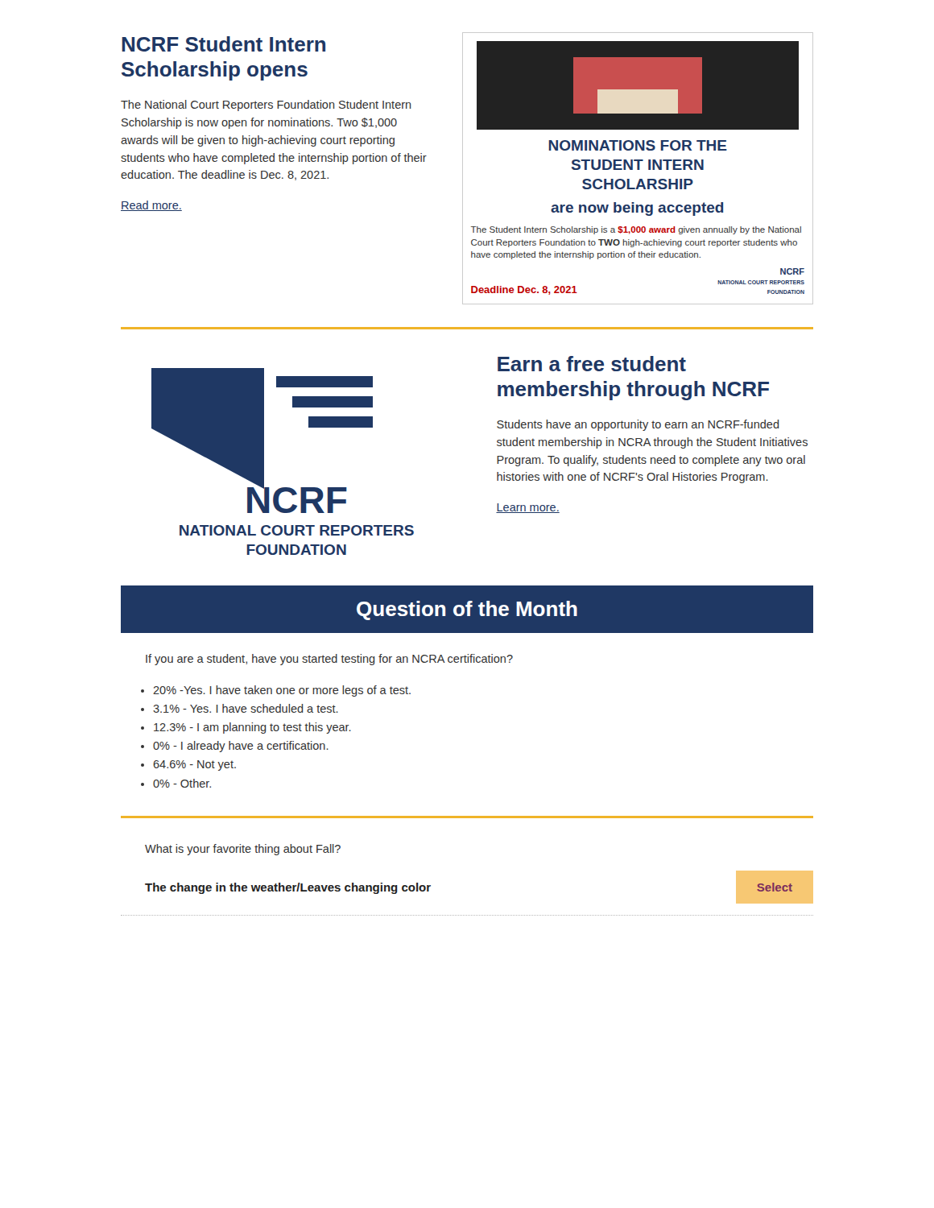NCRF Student Intern Scholarship opens
The National Court Reporters Foundation Student Intern Scholarship is now open for nominations. Two $1,000 awards will be given to high-achieving court reporting students who have completed the internship portion of their education. The deadline is Dec. 8, 2021.
Read more.
NOMINATIONS FOR THE
STUDENT INTERN
SCHOLARSHIP
are now being accepted
The Student Intern Scholarship is a $1,000 award given annually by the National Court Reporters Foundation to TWO high-achieving court reporter students who have completed the internship portion of their education.
Deadline Dec. 8, 2021 NCRF
NATIONAL COURT REPORTERS
FOUNDATION
NCRF NATIONAL COURT REPORTERS FOUNDATION
Earn a free student membership through NCRF
Students have an opportunity to earn an NCRF-funded student membership in NCRA through the Student Initiatives Program. To qualify, students need to complete any two oral histories with one of NCRF's Oral Histories Program.
Learn more.
Question of the Month
If you are a student, have you started testing for an NCRA certification?
20% -Yes. I have taken one or more legs of a test.
3.1% - Yes. I have scheduled a test.
12.3% - I am planning to test this year.
0% - I already have a certification.
64.6% - Not yet.
0% - Other.
What is your favorite thing about Fall?
The change in the weather/Leaves changing color Select